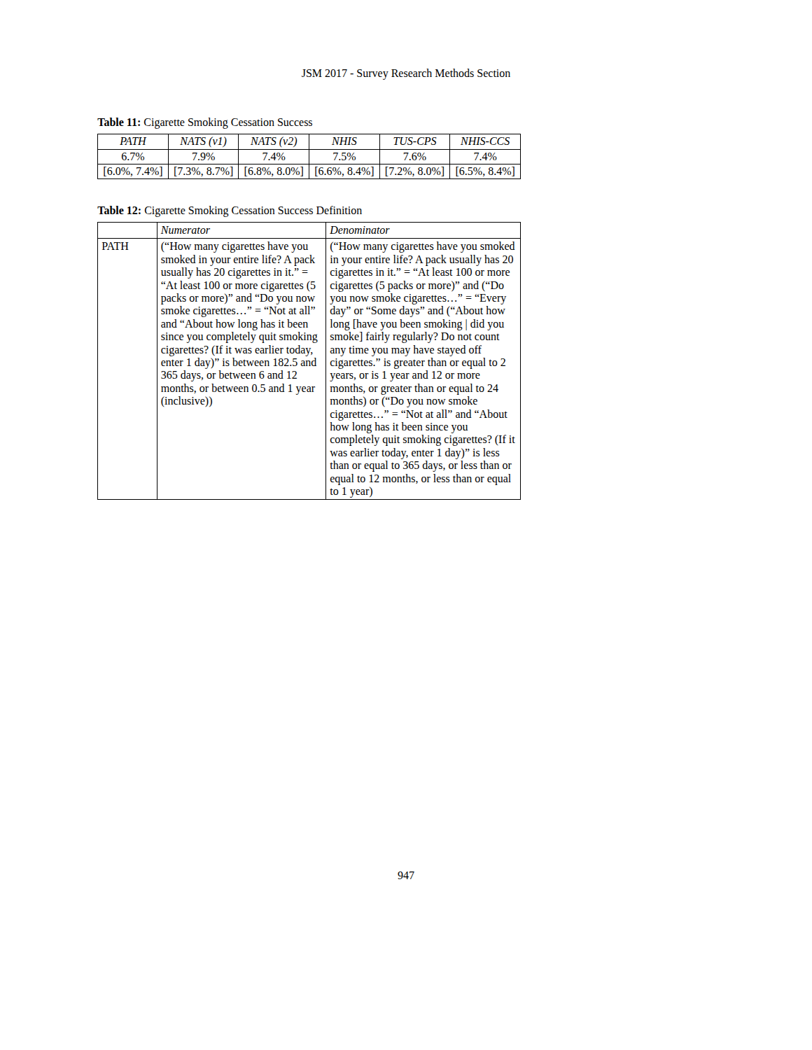JSM 2017 - Survey Research Methods Section
Table 11: Cigarette Smoking Cessation Success
| PATH | NATS (v1) | NATS (v2) | NHIS | TUS-CPS | NHIS-CCS |
| --- | --- | --- | --- | --- | --- |
| 6.7% | 7.9% | 7.4% | 7.5% | 7.6% | 7.4% |
| [6.0%, 7.4%] | [7.3%, 8.7%] | [6.8%, 8.0%] | [6.6%, 8.4%] | [7.2%, 8.0%] | [6.5%, 8.4%] |
Table 12: Cigarette Smoking Cessation Success Definition
| | Numerator | Denominator |
| PATH | (“How many cigarettes have you smoked in your entire life? A pack usually has 20 cigarettes in it.” = “At least 100 or more cigarettes (5 packs or more)” and “Do you now smoke cigarettes…” = “Not at all” and “About how long has it been since you completely quit smoking cigarettes? (If it was earlier today, enter 1 day)” is between 182.5 and 365 days, or between 6 and 12 months, or between 0.5 and 1 year (inclusive)) | (“How many cigarettes have you smoked in your entire life? A pack usually has 20 cigarettes in it.” = “At least 100 or more cigarettes (5 packs or more)” and (“Do you now smoke cigarettes…” = “Every day” or “Some days” and (“About how long [have you been smoking / did you smoke] fairly regularly? Do not count any time you may have stayed off cigarettes.” is greater than or equal to 2 years, or is 1 year and 12 or more months, or greater than or equal to 24 months) or (“Do you now smoke cigarettes…” = “Not at all” and “About how long has it been since you completely quit smoking cigarettes? (If it was earlier today, enter 1 day)” is less than or equal to 365 days, or less than or equal to 12 months, or less than or equal to 1 year) |
947